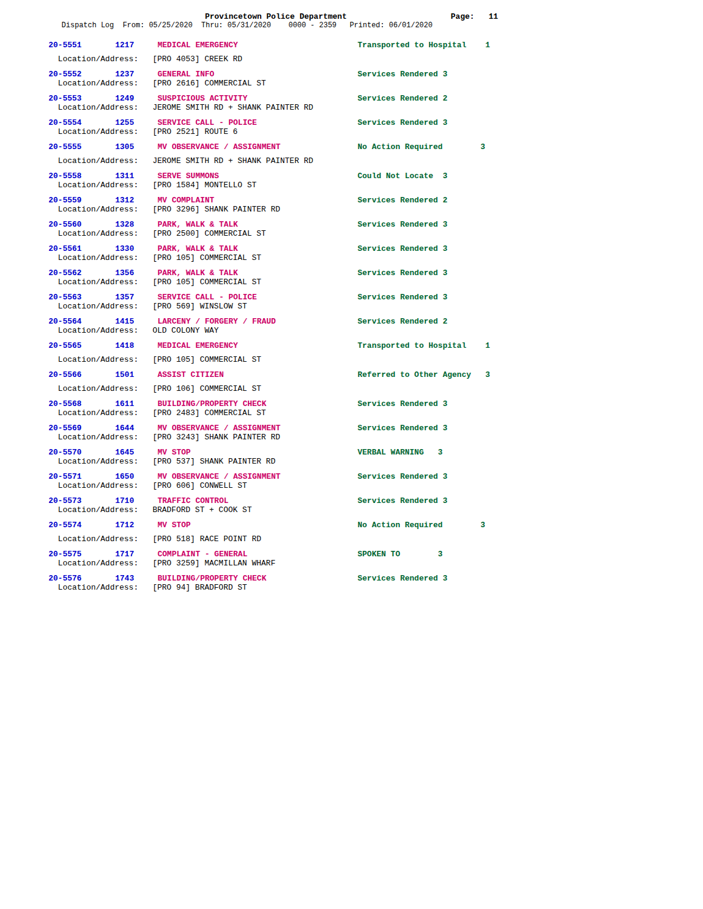Provincetown Police Department Page: 11
Dispatch Log From: 05/25/2020 Thru: 05/31/2020 0000 - 2359 Printed: 06/01/2020
| 20-5551 | 1217 | MEDICAL EMERGENCY | Transported to Hospital 1 |
| Location/Address: [PRO 4053] CREEK RD |
| 20-5552 | 1237 | GENERAL INFO | Services Rendered 3 |
| Location/Address: [PRO 2616] COMMERCIAL ST |
| 20-5553 | 1249 | SUSPICIOUS ACTIVITY | Services Rendered 2 |
| Location/Address: JEROME SMITH RD + SHANK PAINTER RD |
| 20-5554 | 1255 | SERVICE CALL - POLICE | Services Rendered 3 |
| Location/Address: [PRO 2521] ROUTE 6 |
| 20-5555 | 1305 | MV OBSERVANCE / ASSIGNMENT | No Action Required 3 |
| Location/Address: JEROME SMITH RD + SHANK PAINTER RD |
| 20-5558 | 1311 | SERVE SUMMONS | Could Not Locate 3 |
| Location/Address: [PRO 1584] MONTELLO ST |
| 20-5559 | 1312 | MV COMPLAINT | Services Rendered 2 |
| Location/Address: [PRO 3296] SHANK PAINTER RD |
| 20-5560 | 1328 | PARK, WALK & TALK | Services Rendered 3 |
| Location/Address: [PRO 2500] COMMERCIAL ST |
| 20-5561 | 1330 | PARK, WALK & TALK | Services Rendered 3 |
| Location/Address: [PRO 105] COMMERCIAL ST |
| 20-5562 | 1356 | PARK, WALK & TALK | Services Rendered 3 |
| Location/Address: [PRO 105] COMMERCIAL ST |
| 20-5563 | 1357 | SERVICE CALL - POLICE | Services Rendered 3 |
| Location/Address: [PRO 569] WINSLOW ST |
| 20-5564 | 1415 | LARCENY / FORGERY / FRAUD | Services Rendered 2 |
| Location/Address: OLD COLONY WAY |
| 20-5565 | 1418 | MEDICAL EMERGENCY | Transported to Hospital 1 |
| Location/Address: [PRO 105] COMMERCIAL ST |
| 20-5566 | 1501 | ASSIST CITIZEN | Referred to Other Agency 3 |
| Location/Address: [PRO 106] COMMERCIAL ST |
| 20-5568 | 1611 | BUILDING/PROPERTY CHECK | Services Rendered 3 |
| Location/Address: [PRO 2483] COMMERCIAL ST |
| 20-5569 | 1644 | MV OBSERVANCE / ASSIGNMENT | Services Rendered 3 |
| Location/Address: [PRO 3243] SHANK PAINTER RD |
| 20-5570 | 1645 | MV STOP | VERBAL WARNING 3 |
| Location/Address: [PRO 537] SHANK PAINTER RD |
| 20-5571 | 1650 | MV OBSERVANCE / ASSIGNMENT | Services Rendered 3 |
| Location/Address: [PRO 606] CONWELL ST |
| 20-5573 | 1710 | TRAFFIC CONTROL | Services Rendered 3 |
| Location/Address: BRADFORD ST + COOK ST |
| 20-5574 | 1712 | MV STOP | No Action Required 3 |
| Location/Address: [PRO 518] RACE POINT RD |
| 20-5575 | 1717 | COMPLAINT - GENERAL | SPOKEN TO 3 |
| Location/Address: [PRO 3259] MACMILLAN WHARF |
| 20-5576 | 1743 | BUILDING/PROPERTY CHECK | Services Rendered 3 |
| Location/Address: [PRO 94] BRADFORD ST |